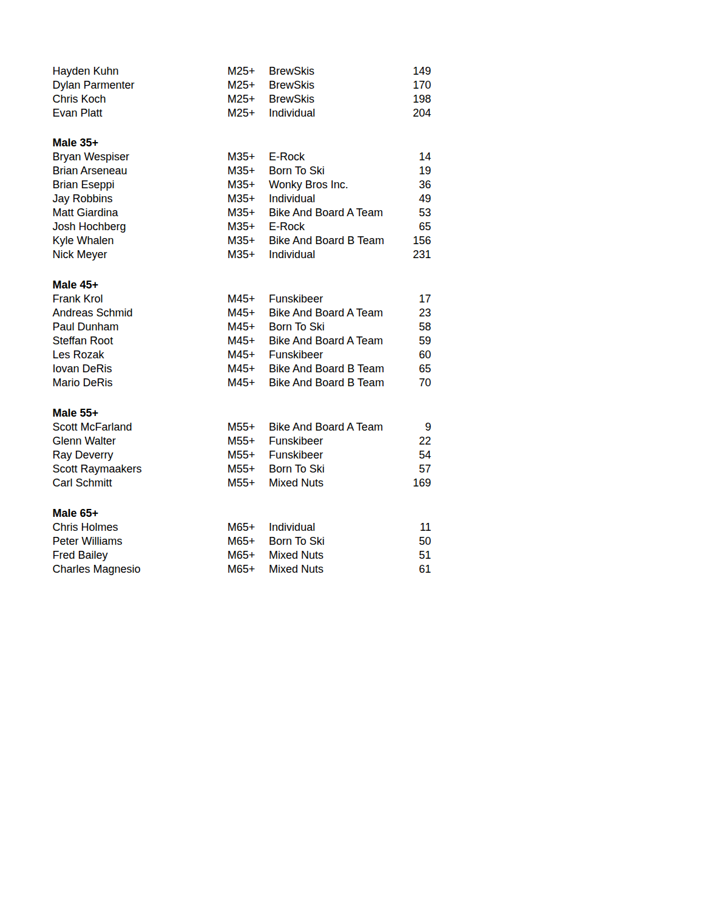| Hayden Kuhn | M25+ | BrewSkis | 149 |
| Dylan Parmenter | M25+ | BrewSkis | 170 |
| Chris Koch | M25+ | BrewSkis | 198 |
| Evan Platt | M25+ | Individual | 204 |
| Male 35+ |
| Bryan Wespiser | M35+ | E-Rock | 14 |
| Brian Arseneau | M35+ | Born To Ski | 19 |
| Brian Eseppi | M35+ | Wonky Bros Inc. | 36 |
| Jay Robbins | M35+ | Individual | 49 |
| Matt Giardina | M35+ | Bike And Board A Team | 53 |
| Josh Hochberg | M35+ | E-Rock | 65 |
| Kyle Whalen | M35+ | Bike And Board B Team | 156 |
| Nick Meyer | M35+ | Individual | 231 |
| Male 45+ |
| Frank Krol | M45+ | Funskibeer | 17 |
| Andreas Schmid | M45+ | Bike And Board A Team | 23 |
| Paul Dunham | M45+ | Born To Ski | 58 |
| Steffan Root | M45+ | Bike And Board A Team | 59 |
| Les Rozak | M45+ | Funskibeer | 60 |
| Iovan DeRis | M45+ | Bike And Board B Team | 65 |
| Mario DeRis | M45+ | Bike And Board B Team | 70 |
| Male 55+ |
| Scott McFarland | M55+ | Bike And Board A Team | 9 |
| Glenn Walter | M55+ | Funskibeer | 22 |
| Ray Deverry | M55+ | Funskibeer | 54 |
| Scott Raymaakers | M55+ | Born To Ski | 57 |
| Carl Schmitt | M55+ | Mixed Nuts | 169 |
| Male 65+ |
| Chris Holmes | M65+ | Individual | 11 |
| Peter Williams | M65+ | Born To Ski | 50 |
| Fred Bailey | M65+ | Mixed Nuts | 51 |
| Charles Magnesio | M65+ | Mixed Nuts | 61 |